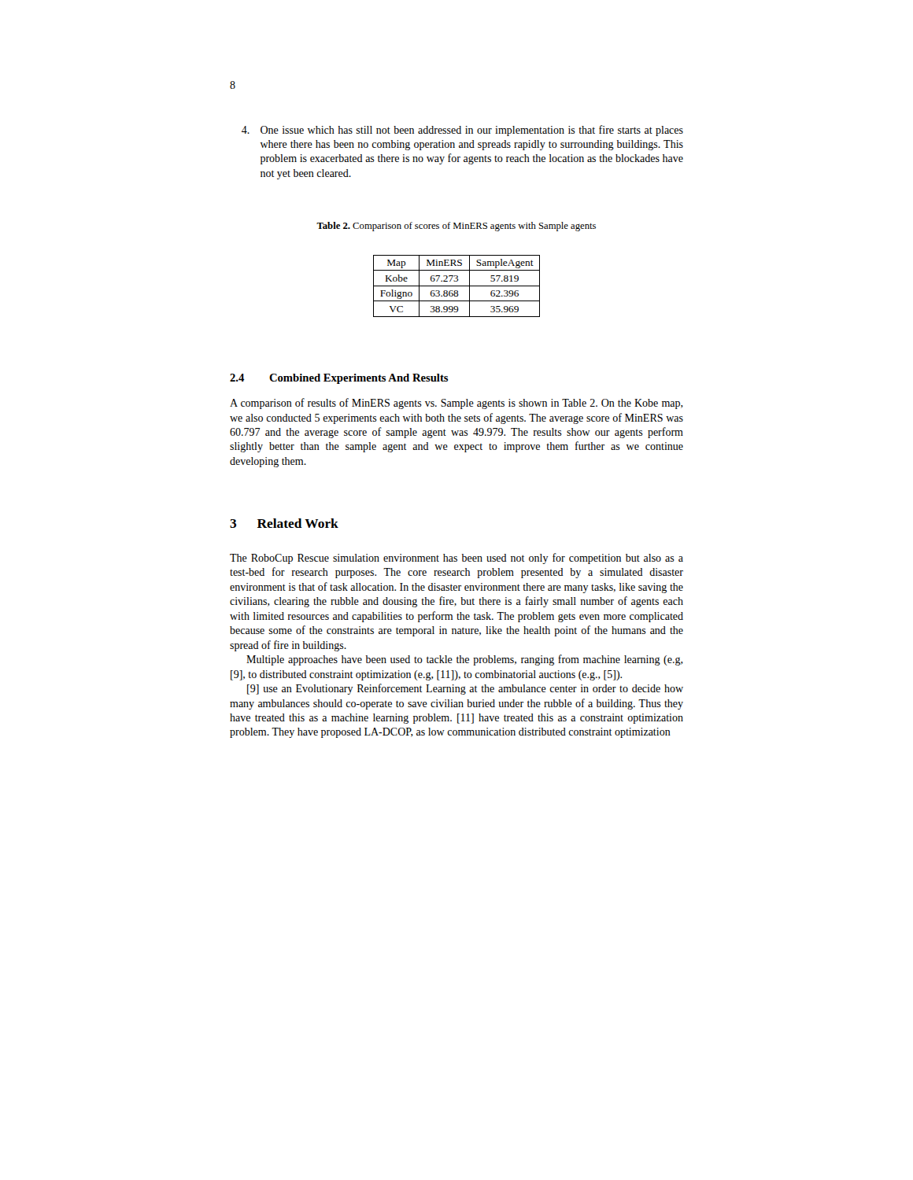8
One issue which has still not been addressed in our implementation is that fire starts at places where there has been no combing operation and spreads rapidly to surrounding buildings. This problem is exacerbated as there is no way for agents to reach the location as the blockades have not yet been cleared.
Table 2. Comparison of scores of MinERS agents with Sample agents
| Map | MinERS | SampleAgent |
| --- | --- | --- |
| Kobe | 67.273 | 57.819 |
| Foligno | 63.868 | 62.396 |
| VC | 38.999 | 35.969 |
2.4 Combined Experiments And Results
A comparison of results of MinERS agents vs. Sample agents is shown in Table 2. On the Kobe map, we also conducted 5 experiments each with both the sets of agents. The average score of MinERS was 60.797 and the average score of sample agent was 49.979. The results show our agents perform slightly better than the sample agent and we expect to improve them further as we continue developing them.
3 Related Work
The RoboCup Rescue simulation environment has been used not only for competition but also as a test-bed for research purposes. The core research problem presented by a simulated disaster environment is that of task allocation. In the disaster environment there are many tasks, like saving the civilians, clearing the rubble and dousing the fire, but there is a fairly small number of agents each with limited resources and capabilities to perform the task. The problem gets even more complicated because some of the constraints are temporal in nature, like the health point of the humans and the spread of fire in buildings.
Multiple approaches have been used to tackle the problems, ranging from machine learning (e.g, [9], to distributed constraint optimization (e.g, [11]), to combinatorial auctions (e.g., [5]).
[9] use an Evolutionary Reinforcement Learning at the ambulance center in order to decide how many ambulances should co-operate to save civilian buried under the rubble of a building. Thus they have treated this as a machine learning problem. [11] have treated this as a constraint optimization problem. They have proposed LA-DCOP, as low communication distributed constraint optimization